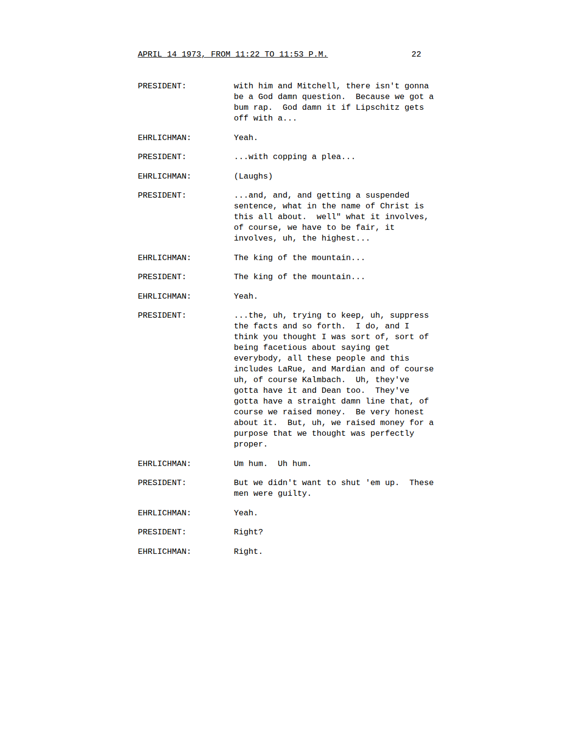APRIL 14 1973, FROM 11:22 TO 11:53 P.M. 22
| PRESIDENT: | with him and Mitchell, there isn't gonna be a God damn question. Because we got a bum rap. God damn it if Lipschitz gets off with a... |
| EHRLICHMAN: | Yeah. |
| PRESIDENT: | ...with copping a plea... |
| EHRLICHMAN: | (Laughs) |
| PRESIDENT: | ...and, and, and getting a suspended sentence, what in the name of Christ is this all about. well" what it involves, of course, we have to be fair, it involves, uh, the highest... |
| EHRLICHMAN: | The king of the mountain... |
| PRESIDENT: | The king of the mountain... |
| EHRLICHMAN: | Yeah. |
| PRESIDENT: | ...the, uh, trying to keep, uh, suppress the facts and so forth. I do, and I think you thought I was sort of, sort of being facetious about saying get everybody, all these people and this includes LaRue, and Mardian and of course uh, of course Kalmbach. Uh, they've gotta have it and Dean too. They've gotta have a straight damn line that, of course we raised money. Be very honest about it. But, uh, we raised money for a purpose that we thought was perfectly proper. |
| EHRLICHMAN: | Um hum. Uh hum. |
| PRESIDENT: | But we didn't want to shut 'em up. These men were guilty. |
| EHRLICHMAN: | Yeah. |
| PRESIDENT: | Right? |
| EHRLICHMAN: | Right. |